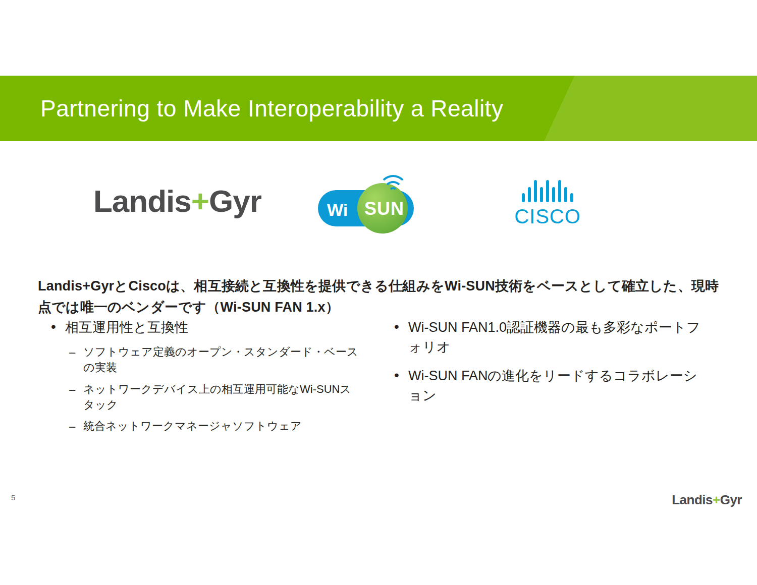Partnering to Make Interoperability a Reality
Landis+Gyr
Wi
SUN
CISCO
Landis+GyrとCiscoは、相互接続と互換性を提供できる仕組みをWi-SUN技術をベースとして確立した、現時点では唯一のベンダーです（Wi-SUN FAN 1.x）
相互運用性と互換性
ソフトウェア定義のオープン・スタンダード・ベースの実装
ネットワークデバイス上の相互運用可能なWi-SUNスタック
統合ネットワークマネージャソフトウェア
Wi-SUN FAN1.0認証機器の最も多彩なポートフォリオ
Wi-SUN FANの進化をリードするコラボレーション
5
Landis+Gyr